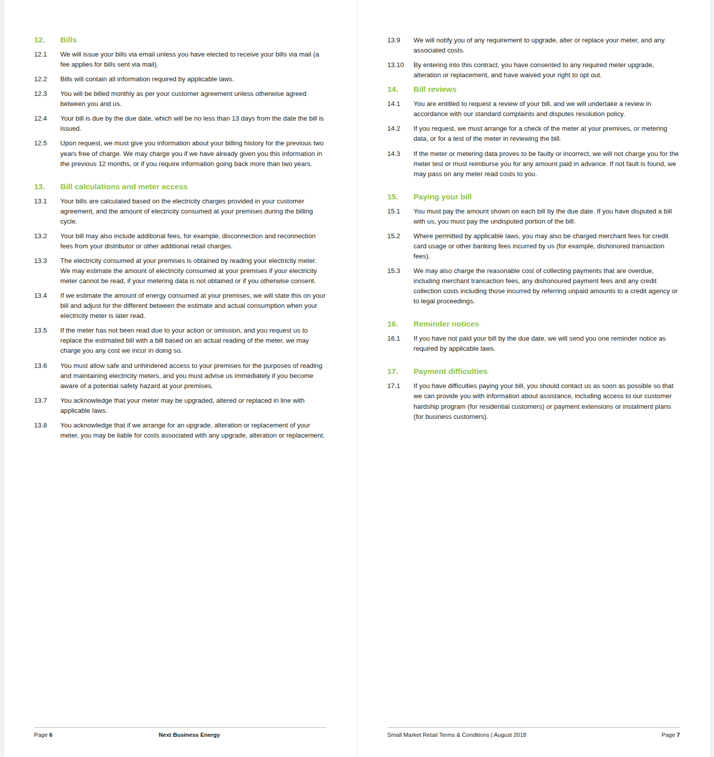12. Bills
12.1 We will issue your bills via email unless you have elected to receive your bills via mail (a fee applies for bills sent via mail).
12.2 Bills will contain all information required by applicable laws.
12.3 You will be billed monthly as per your customer agreement unless otherwise agreed between you and us.
12.4 Your bill is due by the due date, which will be no less than 13 days from the date the bill is issued.
12.5 Upon request, we must give you information about your billing history for the previous two years free of charge. We may charge you if we have already given you this information in the previous 12 months, or if you require information going back more than two years.
13. Bill calculations and meter access
13.1 Your bills are calculated based on the electricity charges provided in your customer agreement, and the amount of electricity consumed at your premises during the billing cycle.
13.2 Your bill may also include additional fees, for example, disconnection and reconnection fees from your distributor or other additional retail charges.
13.3 The electricity consumed at your premises is obtained by reading your electricity meter. We may estimate the amount of electricity consumed at your premises if your electricity meter cannot be read, if your metering data is not obtained or if you otherwise consent.
13.4 If we estimate the amount of energy consumed at your premises, we will state this on your bill and adjust for the different between the estimate and actual consumption when your electricity meter is later read.
13.5 If the meter has not been read due to your action or omission, and you request us to replace the estimated bill with a bill based on an actual reading of the meter, we may charge you any cost we incur in doing so.
13.6 You must allow safe and unhindered access to your premises for the purposes of reading and maintaining electricity meters, and you must advise us immediately if you become aware of a potential safety hazard at your premises.
13.7 You acknowledge that your meter may be upgraded, altered or replaced in line with applicable laws.
13.8 You acknowledge that if we arrange for an upgrade, alteration or replacement of your meter, you may be liable for costs associated with any upgrade, alteration or replacement.
Page 6 Next Business Energy
13.9 We will notify you of any requirement to upgrade, alter or replace your meter, and any associated costs.
13.10 By entering into this contract, you have consented to any required meter upgrade, alteration or replacement, and have waived your right to opt out.
14. Bill reviews
14.1 You are entitled to request a review of your bill, and we will undertake a review in accordance with our standard complaints and disputes resolution policy.
14.2 If you request, we must arrange for a check of the meter at your premises, or metering data, or for a test of the meter in reviewing the bill.
14.3 If the meter or metering data proves to be faulty or incorrect, we will not charge you for the meter test or must reimburse you for any amount paid in advance. If not fault is found, we may pass on any meter read costs to you.
15. Paying your bill
15.1 You must pay the amount shown on each bill by the due date. If you have disputed a bill with us, you must pay the undisputed portion of the bill.
15.2 Where permitted by applicable laws, you may also be charged merchant fees for credit card usage or other banking fees incurred by us (for example, dishonored transaction fees).
15.3 We may also charge the reasonable cost of collecting payments that are overdue, including merchant transaction fees, any dishonoured payment fees and any credit collection costs including those incurred by referring unpaid amounts to a credit agency or to legal proceedings.
16. Reminder notices
16.1 If you have not paid your bill by the due date, we will send you one reminder notice as required by applicable laws.
17. Payment difficulties
17.1 If you have difficulties paying your bill, you should contact us as soon as possible so that we can provide you with information about assistance, including access to our customer hardship program (for residential customers) or payment extensions or instalment plans (for business customers).
Small Market Retail Terms & Conditions | August 2018 Page 7